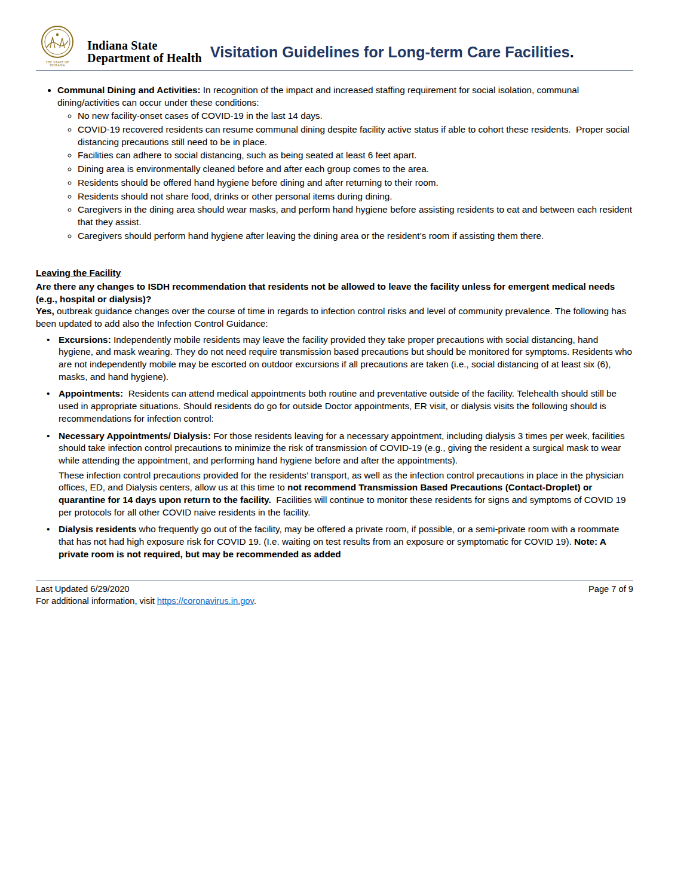THE STATE OF INDIANA
Indiana State
Department of Health
Visitation Guidelines for Long-term Care Facilities.
Communal Dining and Activities: In recognition of the impact and increased staffing requirement for social isolation, communal dining/activities can occur under these conditions:
No new facility-onset cases of COVID-19 in the last 14 days.
COVID-19 recovered residents can resume communal dining despite facility active status if able to cohort these residents. Proper social distancing precautions still need to be in place.
Facilities can adhere to social distancing, such as being seated at least 6 feet apart.
Dining area is environmentally cleaned before and after each group comes to the area.
Residents should be offered hand hygiene before dining and after returning to their room.
Residents should not share food, drinks or other personal items during dining.
Caregivers in the dining area should wear masks, and perform hand hygiene before assisting residents to eat and between each resident that they assist.
Caregivers should perform hand hygiene after leaving the dining area or the resident’s room if assisting them there.
Leaving the Facility
Are there any changes to ISDH recommendation that residents not be allowed to leave the facility unless for emergent medical needs (e.g., hospital or dialysis)?
Yes, outbreak guidance changes over the course of time in regards to infection control risks and level of community prevalence. The following has been updated to add also the Infection Control Guidance:
Excursions: Independently mobile residents may leave the facility provided they take proper precautions with social distancing, hand hygiene, and mask wearing. They do not need require transmission based precautions but should be monitored for symptoms. Residents who are not independently mobile may be escorted on outdoor excursions if all precautions are taken (i.e., social distancing of at least six (6), masks, and hand hygiene).
Appointments: Residents can attend medical appointments both routine and preventative outside of the facility. Telehealth should still be used in appropriate situations. Should residents do go for outside Doctor appointments, ER visit, or dialysis visits the following should is recommendations for infection control:
Necessary Appointments/ Dialysis: For those residents leaving for a necessary appointment, including dialysis 3 times per week, facilities should take infection control precautions to minimize the risk of transmission of COVID-19 (e.g., giving the resident a surgical mask to wear while attending the appointment, and performing hand hygiene before and after the appointments).
These infection control precautions provided for the residents’ transport, as well as the infection control precautions in place in the physician offices, ED, and Dialysis centers, allow us at this time to not recommend Transmission Based Precautions (Contact-Droplet) or quarantine for 14 days upon return to the facility. Facilities will continue to monitor these residents for signs and symptoms of COVID 19 per protocols for all other COVID naive residents in the facility.
Dialysis residents who frequently go out of the facility, may be offered a private room, if possible, or a semi-private room with a roommate that has not had high exposure risk for COVID 19. (I.e. waiting on test results from an exposure or symptomatic for COVID 19). Note: A private room is not required, but may be recommended as added
Last Updated 6/29/2020
For additional information, visit https://coronavirus.in.gov.
Page 7 of 9